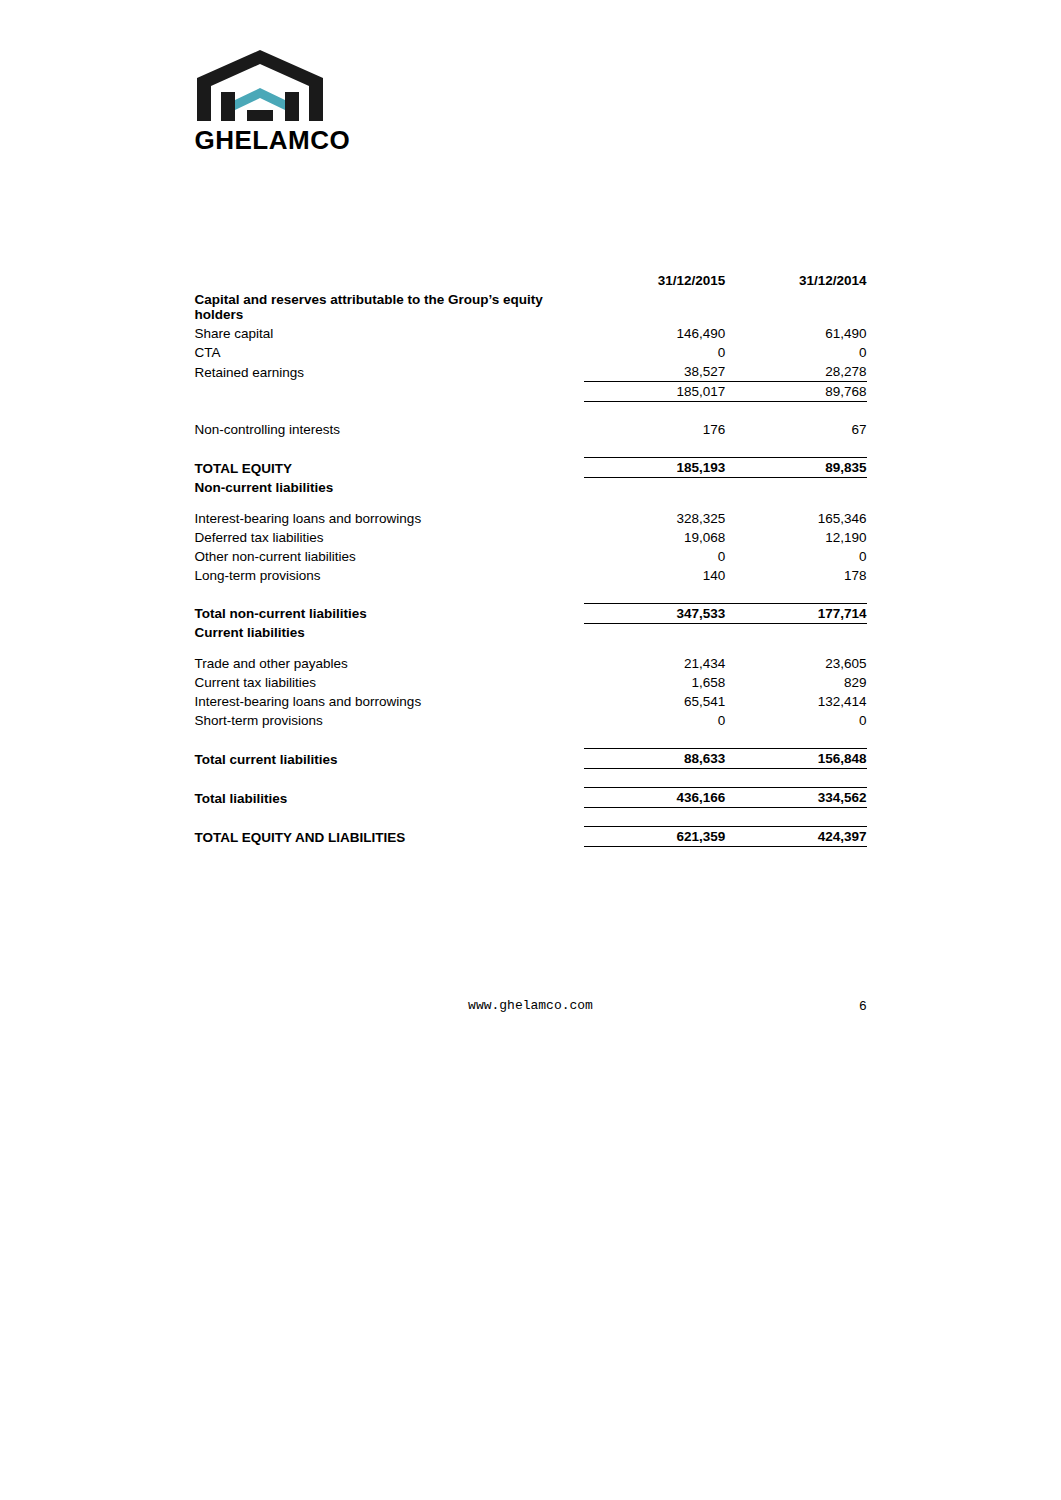GHELAMCO
| | 31/12/2015 | 31/12/2014 |
| Capital and reserves attributable to the Group’s equity holders | | |
| Share capital | 146,490 | 61,490 |
| CTA | 0 | 0 |
| Retained earnings | 38,527 | 28,278 |
| | 185,017 | 89,768 |
| Non-controlling interests | 176 | 67 |
| TOTAL EQUITY | 185,193 | 89,835 |
| Non-current liabilities | | |
| Interest-bearing loans and borrowings | 328,325 | 165,346 |
| Deferred tax liabilities | 19,068 | 12,190 |
| Other non-current liabilities | 0 | 0 |
| Long-term provisions | 140 | 178 |
| Total non-current liabilities | 347,533 | 177,714 |
| Current liabilities | | |
| Trade and other payables | 21,434 | 23,605 |
| Current tax liabilities | 1,658 | 829 |
| Interest-bearing loans and borrowings | 65,541 | 132,414 |
| Short-term provisions | 0 | 0 |
| Total current liabilities | 88,633 | 156,848 |
| Total liabilities | 436,166 | 334,562 |
| TOTAL EQUITY AND LIABILITIES | 621,359 | 424,397 |
www.ghelamco.com
6